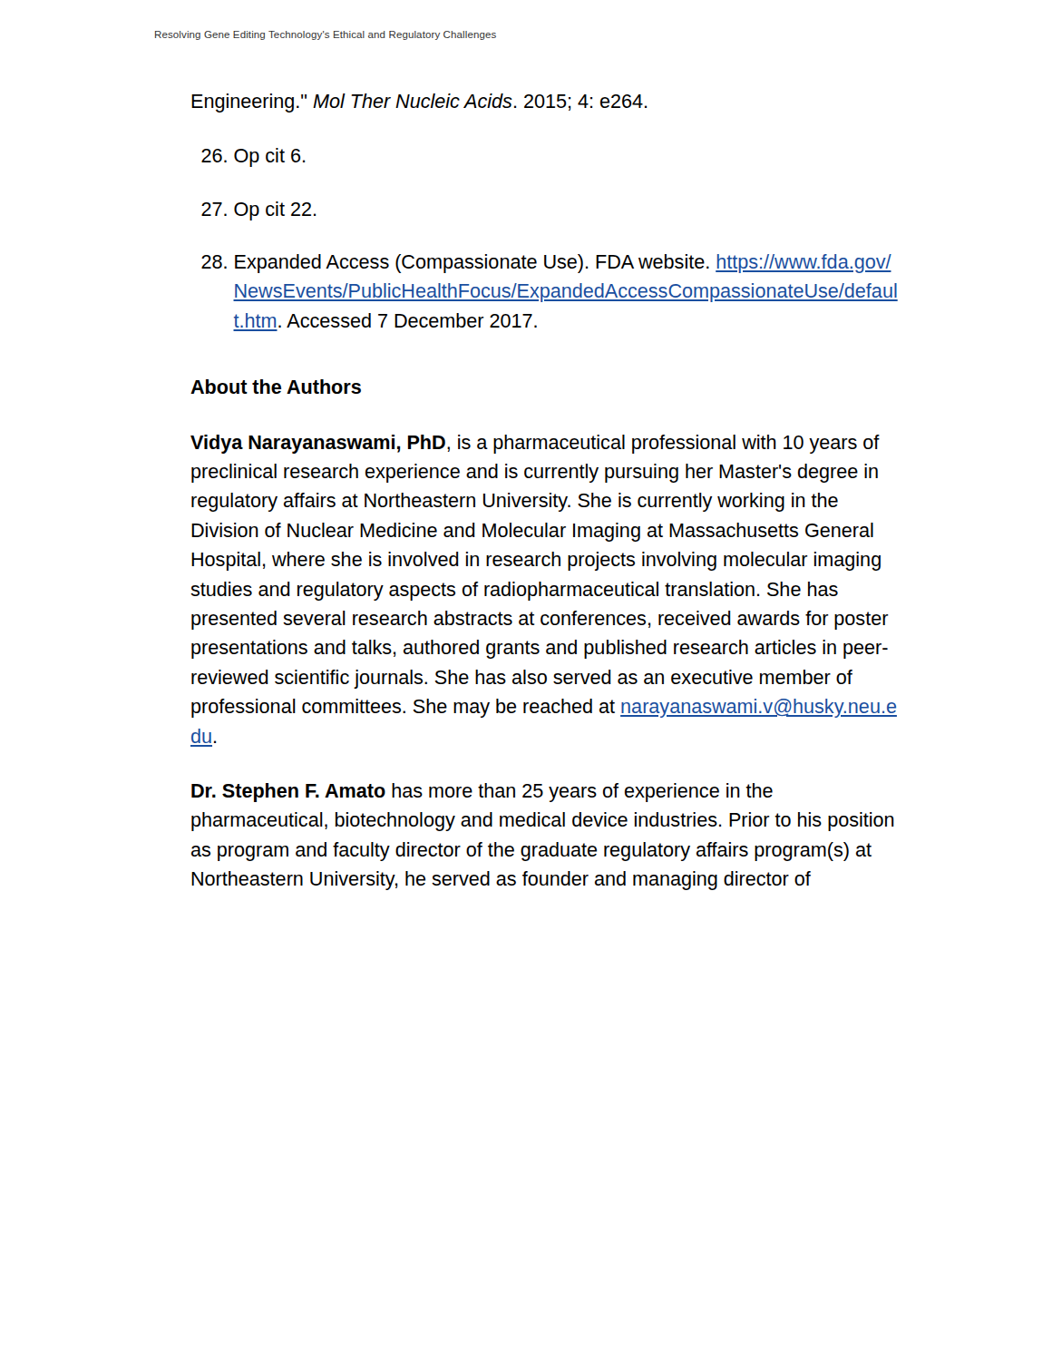Resolving Gene Editing Technology's Ethical and Regulatory Challenges
Engineering." Mol Ther Nucleic Acids. 2015; 4: e264.
Op cit 6.
Op cit 22.
Expanded Access (Compassionate Use). FDA website. https://www.fda.gov/NewsEvents/PublicHealthFocus/ExpandedAccessCompassionateUse/default.htm. Accessed 7 December 2017.
About the Authors
Vidya Narayanaswami, PhD, is a pharmaceutical professional with 10 years of preclinical research experience and is currently pursuing her Master's degree in regulatory affairs at Northeastern University. She is currently working in the Division of Nuclear Medicine and Molecular Imaging at Massachusetts General Hospital, where she is involved in research projects involving molecular imaging studies and regulatory aspects of radiopharmaceutical translation. She has presented several research abstracts at conferences, received awards for poster presentations and talks, authored grants and published research articles in peer-reviewed scientific journals. She has also served as an executive member of professional committees. She may be reached at narayanaswami.v@husky.neu.edu.
Dr. Stephen F. Amato has more than 25 years of experience in the pharmaceutical, biotechnology and medical device industries. Prior to his position as program and faculty director of the graduate regulatory affairs program(s) at Northeastern University, he served as founder and managing director of